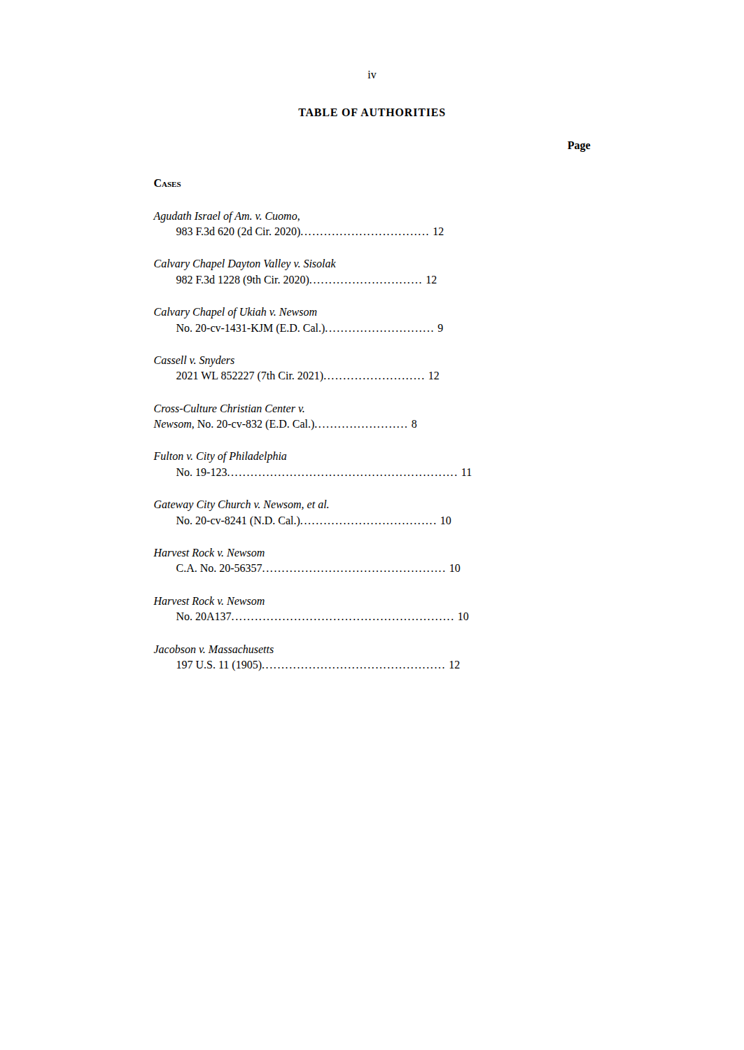iv
TABLE OF AUTHORITIES
Page
Cases
Agudath Israel of Am. v. Cuomo,
983 F.3d 620 (2d Cir. 2020)................................. 12
Calvary Chapel Dayton Valley v. Sisolak
982 F.3d 1228 (9th Cir. 2020)............................. 12
Calvary Chapel of Ukiah v. Newsom
No. 20-cv-1431-KJM (E.D. Cal.)............................ 9
Cassell v. Snyders
2021 WL 852227 (7th Cir. 2021).......................... 12
Cross-Culture Christian Center v.
Newsom, No. 20-cv-832 (E.D. Cal.)........................ 8
Fulton v. City of Philadelphia
No. 19-123........................................................... 11
Gateway City Church v. Newsom, et al.
No. 20-cv-8241 (N.D. Cal.)................................... 10
Harvest Rock v. Newsom
C.A. No. 20-56357............................................... 10
Harvest Rock v. Newsom
No. 20A137......................................................... 10
Jacobson v. Massachusetts
197 U.S. 11 (1905)............................................... 12